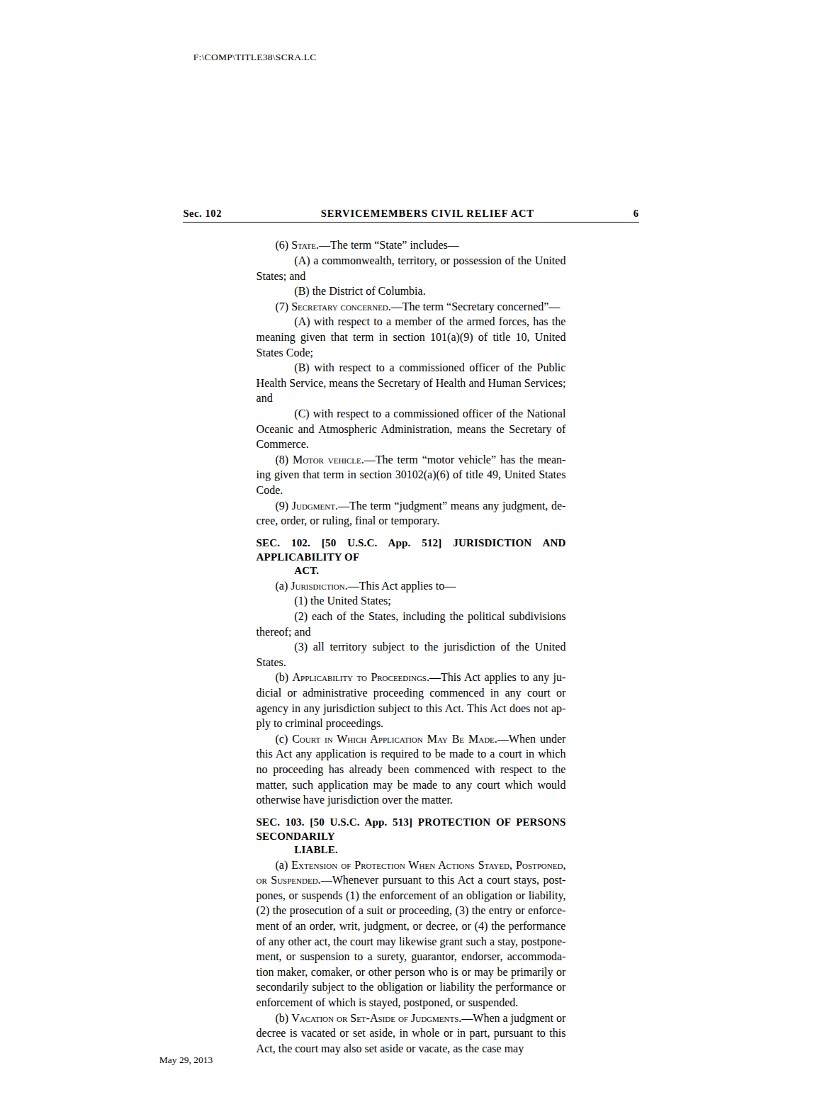F:\COMP\TITLE38\SCRA.LC
Sec. 102 SERVICEMEMBERS CIVIL RELIEF ACT 6
(6) State.—The term “State” includes—
(A) a commonwealth, territory, or possession of the United States; and
(B) the District of Columbia.
(7) Secretary concerned.—The term “Secretary concerned”—
(A) with respect to a member of the armed forces, has the meaning given that term in section 101(a)(9) of title 10, United States Code;
(B) with respect to a commissioned officer of the Public Health Service, means the Secretary of Health and Human Services; and
(C) with respect to a commissioned officer of the National Oceanic and Atmospheric Administration, means the Secretary of Commerce.
(8) Motor vehicle.—The term “motor vehicle” has the meaning given that term in section 30102(a)(6) of title 49, United States Code.
(9) Judgment.—The term “judgment” means any judgment, decree, order, or ruling, final or temporary.
SEC. 102. [50 U.S.C. App. 512] JURISDICTION AND APPLICABILITY OFACT.
(a) Jurisdiction.—This Act applies to—
(1) the United States;
(2) each of the States, including the political subdivisions thereof; and
(3) all territory subject to the jurisdiction of the United States.
(b) Applicability to Proceedings.—This Act applies to any judicial or administrative proceeding commenced in any court or agency in any jurisdiction subject to this Act. This Act does not apply to criminal proceedings.
(c) Court in Which Application May Be Made.—When under this Act any application is required to be made to a court in which no proceeding has already been commenced with respect to the matter, such application may be made to any court which would otherwise have jurisdiction over the matter.
SEC. 103. [50 U.S.C. App. 513] PROTECTION OF PERSONS SECONDARILYLIABLE.
(a) Extension of Protection When Actions Stayed, Postponed, or Suspended.—Whenever pursuant to this Act a court stays, postpones, or suspends (1) the enforcement of an obligation or liability, (2) the prosecution of a suit or proceeding, (3) the entry or enforcement of an order, writ, judgment, or decree, or (4) the performance of any other act, the court may likewise grant such a stay, postponement, or suspension to a surety, guarantor, endorser, accommodation maker, comaker, or other person who is or may be primarily or secondarily subject to the obligation or liability the performance or enforcement of which is stayed, postponed, or suspended.
(b) Vacation or Set-Aside of Judgments.—When a judgment or decree is vacated or set aside, in whole or in part, pursuant to this Act, the court may also set aside or vacate, as the case may
May 29, 2013